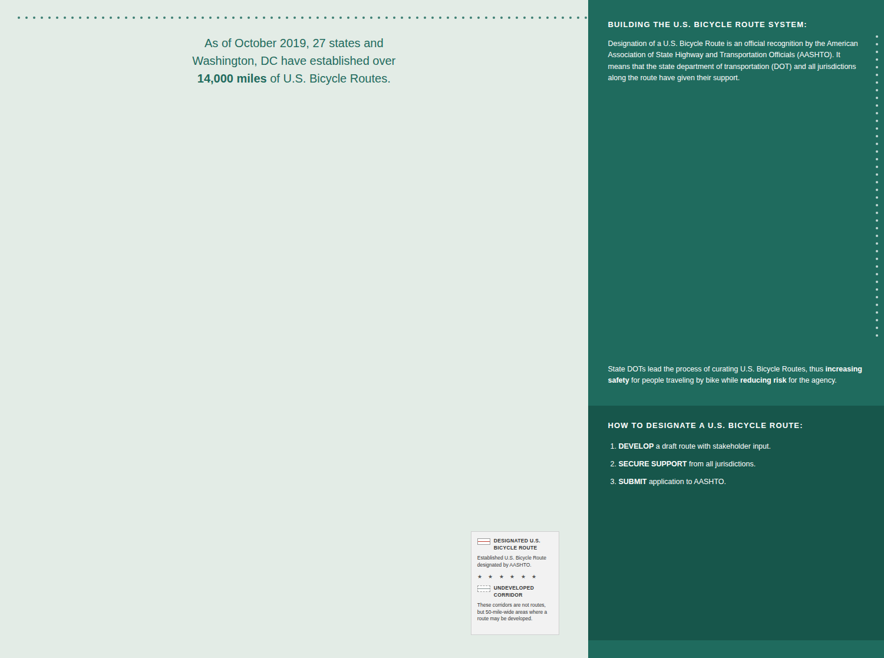As of October 2019, 27 states and
Washington, DC have established over
14,000 miles of U.S. Bicycle Routes.
Designated U.S.
Bicycle Route
Established U.S. Bicycle Route designated by AASHTO.
★ ★ ★ ★ ★ ★
Undeveloped
Corridor
These corridors are not routes, but 50-mile-wide areas where a route may be developed.
Building the U.S. Bicycle Route System:
Designation of a U.S. Bicycle Route is an official recognition by the American Association of State Highway and Transportation Officials (AASHTO). It means that the state department of transportation (DOT) and all jurisdictions along the route have given their support.
State DOTs lead the process of curating U.S. Bicycle Routes, thus increasing safety for people traveling by bike while reducing risk for the agency.
How to Designate a U.S. Bicycle Route:
DEVELOP a draft route with stakeholder input.
SECURE SUPPORT from all jurisdictions.
SUBMIT application to AASHTO.